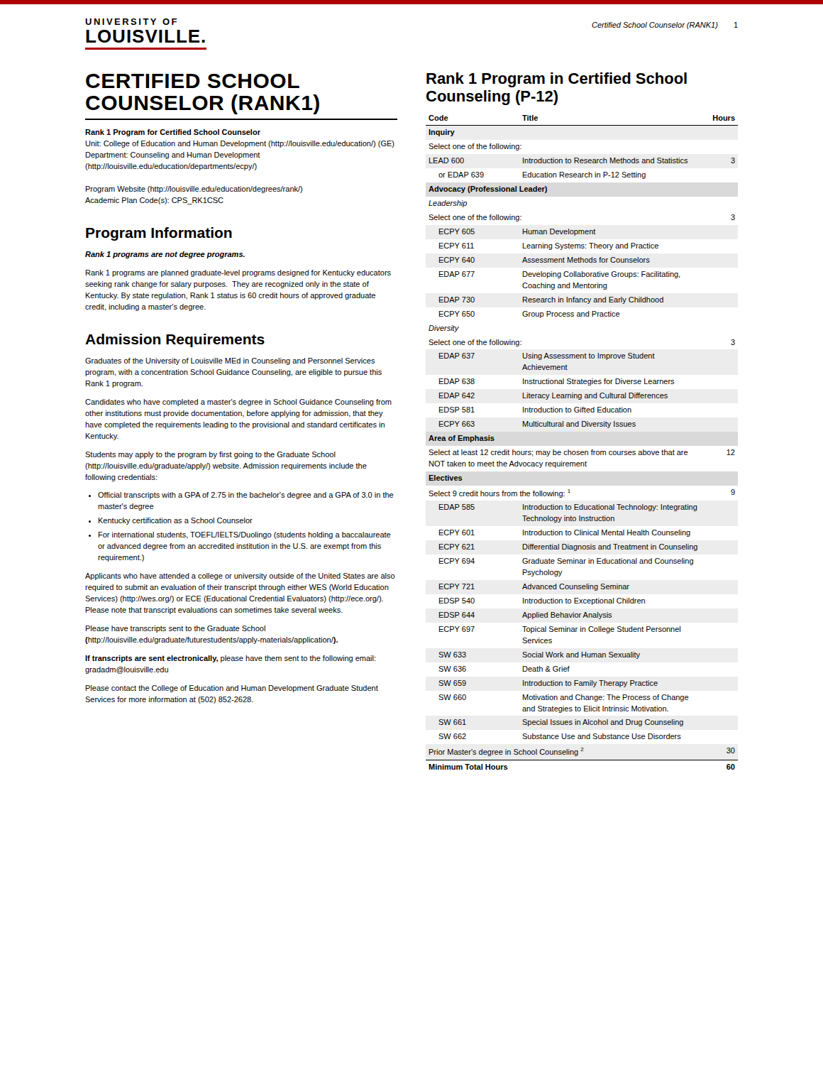UNIVERSITY OF
LOUISVILLE.
Certified School Counselor (RANK1) 1
CERTIFIED SCHOOL COUNSELOR (RANK1)
Rank 1 Program for Certified School Counselor
Unit: College of Education and Human Development (http://louisville.edu/education/) (GE)
Department: Counseling and Human Development (http://louisville.edu/education/departments/ecpy/)
Program Website (http://louisville.edu/education/degrees/rank/)
Academic Plan Code(s): CPS_RK1CSC
Program Information
Rank 1 programs are not degree programs.
Rank 1 programs are planned graduate-level programs designed for Kentucky educators seeking rank change for salary purposes. They are recognized only in the state of Kentucky. By state regulation, Rank 1 status is 60 credit hours of approved graduate credit, including a master's degree.
Admission Requirements
Graduates of the University of Louisville MEd in Counseling and Personnel Services program, with a concentration School Guidance Counseling, are eligible to pursue this Rank 1 program.
Candidates who have completed a master's degree in School Guidance Counseling from other institutions must provide documentation, before applying for admission, that they have completed the requirements leading to the provisional and standard certificates in Kentucky.
Students may apply to the program by first going to the Graduate School (http://louisville.edu/graduate/apply/) website. Admission requirements include the following credentials:
Official transcripts with a GPA of 2.75 in the bachelor's degree and a GPA of 3.0 in the master's degree
Kentucky certification as a School Counselor
For international students, TOEFL/IELTS/Duolingo (students holding a baccalaureate or advanced degree from an accredited institution in the U.S. are exempt from this requirement.)
Applicants who have attended a college or university outside of the United States are also required to submit an evaluation of their transcript through either WES (World Education Services) (http://wes.org/) or ECE (Educational Credential Evaluators) (http://ece.org/). Please note that transcript evaluations can sometimes take several weeks.
Please have transcripts sent to the Graduate School (http://louisville.edu/graduate/futurestudents/apply-materials/application/).
If transcripts are sent electronically, please have them sent to the following email: gradadm@louisville.edu
Please contact the College of Education and Human Development Graduate Student Services for more information at (502) 852-2628.
Rank 1 Program in Certified School Counseling (P-12)
| Code | Title | Hours |
| --- | --- | --- |
| Inquiry |
| Select one of the following: |
| LEAD 600 | Introduction to Research Methods and Statistics | 3 |
| or EDAP 639 | Education Research in P-12 Setting | |
| Advocacy (Professional Leader) |
| Leadership |
| Select one of the following: | 3 |
| ECPY 605 | Human Development | |
| ECPY 611 | Learning Systems: Theory and Practice | |
| ECPY 640 | Assessment Methods for Counselors | |
| EDAP 677 | Developing Collaborative Groups: Facilitating, Coaching and Mentoring | |
| EDAP 730 | Research in Infancy and Early Childhood | |
| ECPY 650 | Group Process and Practice | |
| Diversity |
| Select one of the following: | 3 |
| EDAP 637 | Using Assessment to Improve Student Achievement | |
| EDAP 638 | Instructional Strategies for Diverse Learners | |
| EDAP 642 | Literacy Learning and Cultural Differences | |
| EDSP 581 | Introduction to Gifted Education | |
| ECPY 663 | Multicultural and Diversity Issues | |
| Area of Emphasis |
| Select at least 12 credit hours; may be chosen from courses above that are NOT taken to meet the Advocacy requirement | 12 |
| Electives |
| Select 9 credit hours from the following: 1 | 9 |
| EDAP 585 | Introduction to Educational Technology: Integrating Technology into Instruction | |
| ECPY 601 | Introduction to Clinical Mental Health Counseling | |
| ECPY 621 | Differential Diagnosis and Treatment in Counseling | |
| ECPY 694 | Graduate Seminar in Educational and Counseling Psychology | |
| ECPY 721 | Advanced Counseling Seminar | |
| EDSP 540 | Introduction to Exceptional Children | |
| EDSP 644 | Applied Behavior Analysis | |
| ECPY 697 | Topical Seminar in College Student Personnel Services | |
| SW 633 | Social Work and Human Sexuality | |
| SW 636 | Death & Grief | |
| SW 659 | Introduction to Family Therapy Practice | |
| SW 660 | Motivation and Change: The Process of Change and Strategies to Elicit Intrinsic Motivation. | |
| SW 661 | Special Issues in Alcohol and Drug Counseling | |
| SW 662 | Substance Use and Substance Use Disorders | |
| Prior Master's degree in School Counseling 2 | 30 |
| Minimum Total Hours | 60 |